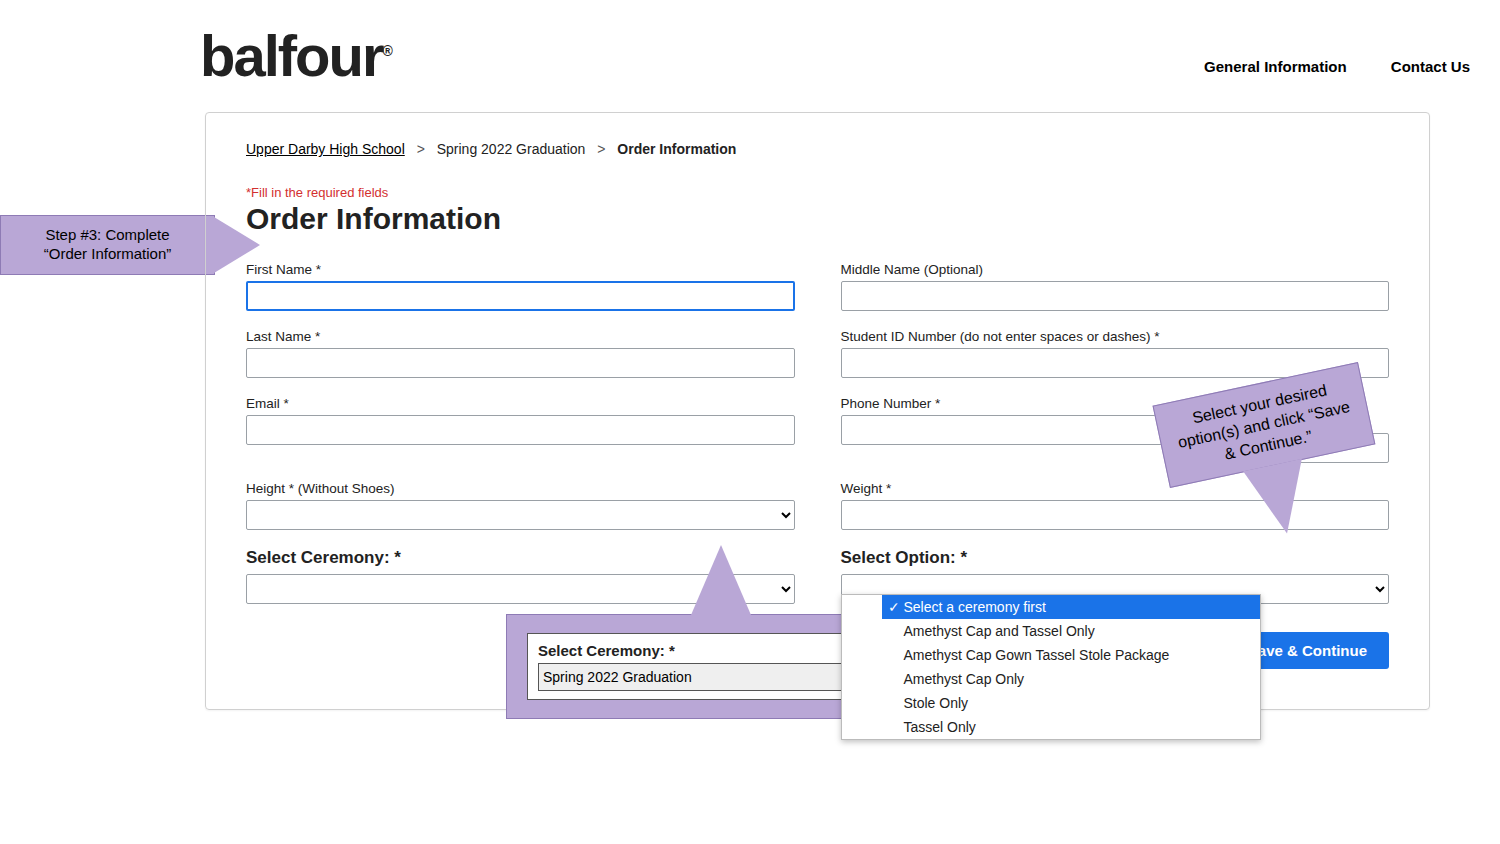balfour®
General Information Contact Us
Step #3: Complete
“Order Information”
Upper Darby High School > Spring 2022 Graduation > Order Information
*Fill in the required fields
Order Information
First Name *
Middle Name (Optional)
Last Name *
Student ID Number (do not enter spaces or dashes) *
Email *
Phone Number *
Ext
Height * (Without Shoes)
Weight *
Select Ceremony: *
Select Option: *
Select a ceremony first
Amethyst Cap and Tassel Only
Amethyst Cap Gown Tassel Stole Package
Amethyst Cap Only
Stole Only
Tassel Only
Save & Continue
Select your desired option(s) and click “Save & Continue.”
Select Ceremony: * Spring 2022 Graduation